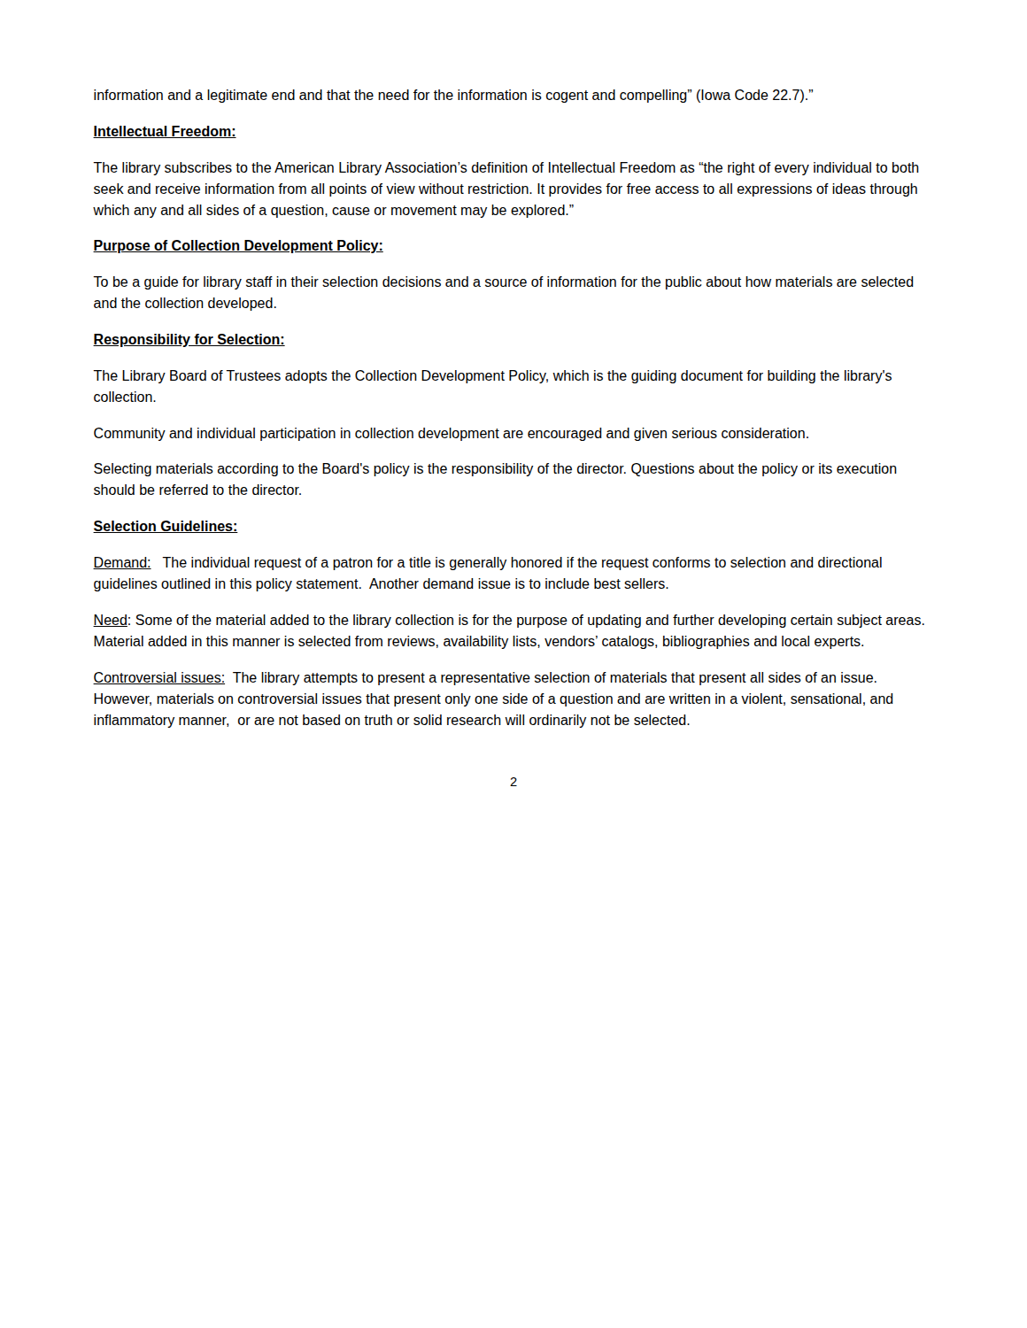information and a legitimate end and that the need for the information is cogent and compelling” (Iowa Code 22.7).”
Intellectual Freedom:
The library subscribes to the American Library Association’s definition of Intellectual Freedom as “the right of every individual to both seek and receive information from all points of view without restriction. It provides for free access to all expressions of ideas through which any and all sides of a question, cause or movement may be explored.”
Purpose of Collection Development Policy:
To be a guide for library staff in their selection decisions and a source of information for the public about how materials are selected and the collection developed.
Responsibility for Selection:
The Library Board of Trustees adopts the Collection Development Policy, which is the guiding document for building the library's collection.
Community and individual participation in collection development are encouraged and given serious consideration.
Selecting materials according to the Board's policy is the responsibility of the director. Questions about the policy or its execution should be referred to the director.
Selection Guidelines:
Demand: The individual request of a patron for a title is generally honored if the request conforms to selection and directional guidelines outlined in this policy statement. Another demand issue is to include best sellers.
Need: Some of the material added to the library collection is for the purpose of updating and further developing certain subject areas. Material added in this manner is selected from reviews, availability lists, vendors’ catalogs, bibliographies and local experts.
Controversial issues: The library attempts to present a representative selection of materials that present all sides of an issue. However, materials on controversial issues that present only one side of a question and are written in a violent, sensational, and inflammatory manner, or are not based on truth or solid research will ordinarily not be selected.
2